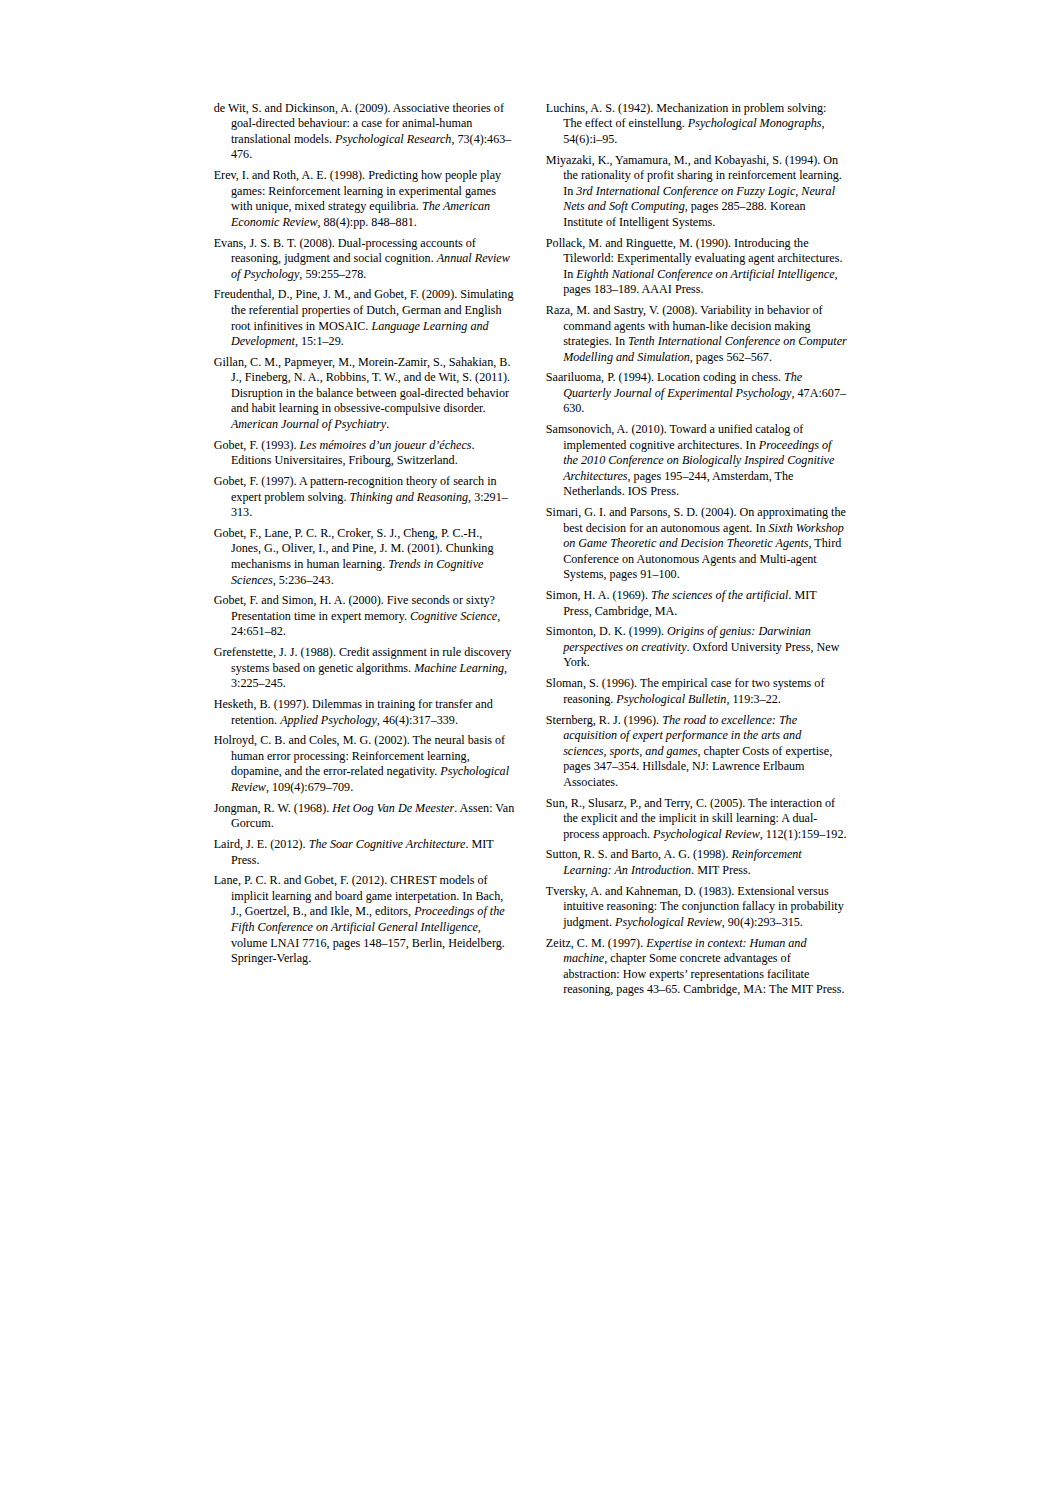de Wit, S. and Dickinson, A. (2009). Associative theories of goal-directed behaviour: a case for animal-human translational models. Psychological Research, 73(4):463–476.
Erev, I. and Roth, A. E. (1998). Predicting how people play games: Reinforcement learning in experimental games with unique, mixed strategy equilibria. The American Economic Review, 88(4):pp. 848–881.
Evans, J. S. B. T. (2008). Dual-processing accounts of reasoning, judgment and social cognition. Annual Review of Psychology, 59:255–278.
Freudenthal, D., Pine, J. M., and Gobet, F. (2009). Simulating the referential properties of Dutch, German and English root infinitives in MOSAIC. Language Learning and Development, 15:1–29.
Gillan, C. M., Papmeyer, M., Morein-Zamir, S., Sahakian, B. J., Fineberg, N. A., Robbins, T. W., and de Wit, S. (2011). Disruption in the balance between goal-directed behavior and habit learning in obsessive-compulsive disorder. American Journal of Psychiatry.
Gobet, F. (1993). Les mémoires d’un joueur d’échecs. Editions Universitaires, Fribourg, Switzerland.
Gobet, F. (1997). A pattern-recognition theory of search in expert problem solving. Thinking and Reasoning, 3:291–313.
Gobet, F., Lane, P. C. R., Croker, S. J., Cheng, P. C.-H., Jones, G., Oliver, I., and Pine, J. M. (2001). Chunking mechanisms in human learning. Trends in Cognitive Sciences, 5:236–243.
Gobet, F. and Simon, H. A. (2000). Five seconds or sixty? Presentation time in expert memory. Cognitive Science, 24:651–82.
Grefenstette, J. J. (1988). Credit assignment in rule discovery systems based on genetic algorithms. Machine Learning, 3:225–245.
Hesketh, B. (1997). Dilemmas in training for transfer and retention. Applied Psychology, 46(4):317–339.
Holroyd, C. B. and Coles, M. G. (2002). The neural basis of human error processing: Reinforcement learning, dopamine, and the error-related negativity. Psychological Review, 109(4):679–709.
Jongman, R. W. (1968). Het Oog Van De Meester. Assen: Van Gorcum.
Laird, J. E. (2012). The Soar Cognitive Architecture. MIT Press.
Lane, P. C. R. and Gobet, F. (2012). CHREST models of implicit learning and board game interpetation. In Bach, J., Goertzel, B., and Ikle, M., editors, Proceedings of the Fifth Conference on Artificial General Intelligence, volume LNAI 7716, pages 148–157, Berlin, Heidelberg. Springer-Verlag.
Luchins, A. S. (1942). Mechanization in problem solving: The effect of einstellung. Psychological Monographs, 54(6):i–95.
Miyazaki, K., Yamamura, M., and Kobayashi, S. (1994). On the rationality of profit sharing in reinforcement learning. In 3rd International Conference on Fuzzy Logic, Neural Nets and Soft Computing, pages 285–288. Korean Institute of Intelligent Systems.
Pollack, M. and Ringuette, M. (1990). Introducing the Tileworld: Experimentally evaluating agent architectures. In Eighth National Conference on Artificial Intelligence, pages 183–189. AAAI Press.
Raza, M. and Sastry, V. (2008). Variability in behavior of command agents with human-like decision making strategies. In Tenth International Conference on Computer Modelling and Simulation, pages 562–567.
Saariluoma, P. (1994). Location coding in chess. The Quarterly Journal of Experimental Psychology, 47A:607–630.
Samsonovich, A. (2010). Toward a unified catalog of implemented cognitive architectures. In Proceedings of the 2010 Conference on Biologically Inspired Cognitive Architectures, pages 195–244, Amsterdam, The Netherlands. IOS Press.
Simari, G. I. and Parsons, S. D. (2004). On approximating the best decision for an autonomous agent. In Sixth Workshop on Game Theoretic and Decision Theoretic Agents, Third Conference on Autonomous Agents and Multi-agent Systems, pages 91–100.
Simon, H. A. (1969). The sciences of the artificial. MIT Press, Cambridge, MA.
Simonton, D. K. (1999). Origins of genius: Darwinian perspectives on creativity. Oxford University Press, New York.
Sloman, S. (1996). The empirical case for two systems of reasoning. Psychological Bulletin, 119:3–22.
Sternberg, R. J. (1996). The road to excellence: The acquisition of expert performance in the arts and sciences, sports, and games, chapter Costs of expertise, pages 347–354. Hillsdale, NJ: Lawrence Erlbaum Associates.
Sun, R., Slusarz, P., and Terry, C. (2005). The interaction of the explicit and the implicit in skill learning: A dual-process approach. Psychological Review, 112(1):159–192.
Sutton, R. S. and Barto, A. G. (1998). Reinforcement Learning: An Introduction. MIT Press.
Tversky, A. and Kahneman, D. (1983). Extensional versus intuitive reasoning: The conjunction fallacy in probability judgment. Psychological Review, 90(4):293–315.
Zeitz, C. M. (1997). Expertise in context: Human and machine, chapter Some concrete advantages of abstraction: How experts’ representations facilitate reasoning, pages 43–65. Cambridge, MA: The MIT Press.